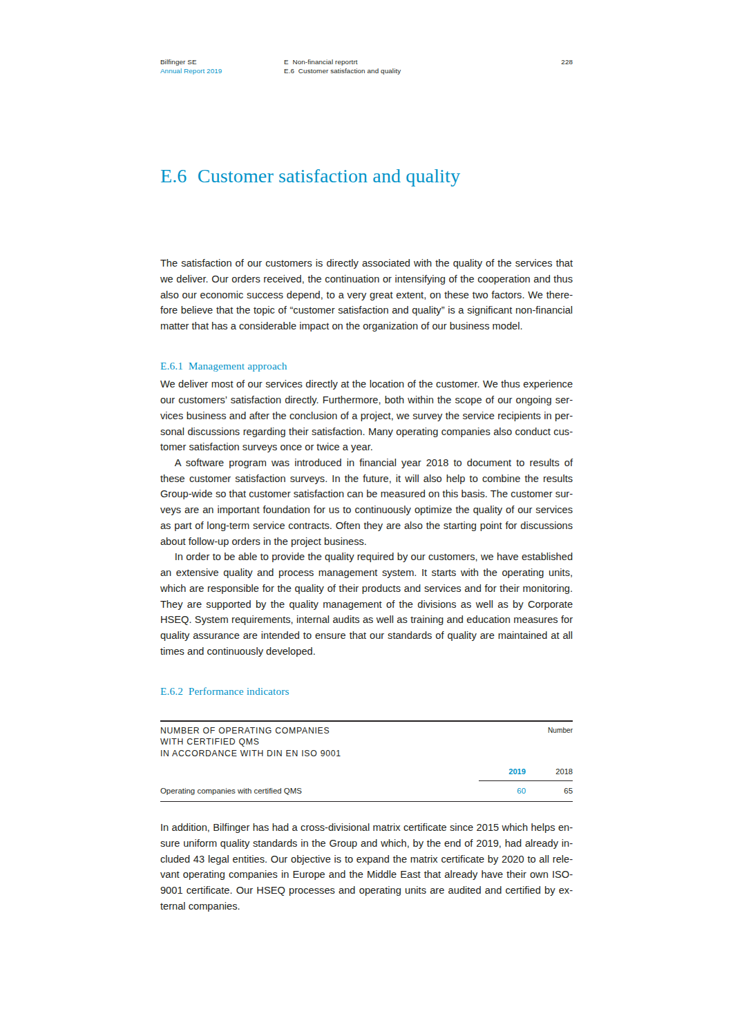Bilfinger SE
Annual Report 2019
E Non-financial reportrt
E.6 Customer satisfaction and quality
228
E.6 Customer satisfaction and quality
The satisfaction of our customers is directly associated with the quality of the services that we deliver. Our orders received, the continuation or intensifying of the cooperation and thus also our economic success depend, to a very great extent, on these two factors. We therefore believe that the topic of “customer satisfaction and quality” is a significant non-financial matter that has a considerable impact on the organization of our business model.
E.6.1 Management approach
We deliver most of our services directly at the location of the customer. We thus experience our customers’ satisfaction directly. Furthermore, both within the scope of our ongoing services business and after the conclusion of a project, we survey the service recipients in personal discussions regarding their satisfaction. Many operating companies also conduct customer satisfaction surveys once or twice a year.
A software program was introduced in financial year 2018 to document to results of these customer satisfaction surveys. In the future, it will also help to combine the results Group-wide so that customer satisfaction can be measured on this basis. The customer surveys are an important foundation for us to continuously optimize the quality of our services as part of long-term service contracts. Often they are also the starting point for discussions about follow-up orders in the project business.
In order to be able to provide the quality required by our customers, we have established an extensive quality and process management system. It starts with the operating units, which are responsible for the quality of their products and services and for their monitoring. They are supported by the quality management of the divisions as well as by Corporate HSEQ. System requirements, internal audits as well as training and education measures for quality assurance are intended to ensure that our standards of quality are maintained at all times and continuously developed.
E.6.2 Performance indicators
Number of operating companies with certified QMS in accordance with DIN EN ISO 9001 Number
| | 2019 | 2018 |
| --- | --- | --- |
| Operating companies with certified QMS | 60 | 65 |
In addition, Bilfinger has had a cross-divisional matrix certificate since 2015 which helps ensure uniform quality standards in the Group and which, by the end of 2019, had already included 43 legal entities. Our objective is to expand the matrix certificate by 2020 to all relevant operating companies in Europe and the Middle East that already have their own ISO-9001 certificate. Our HSEQ processes and operating units are audited and certified by external companies.